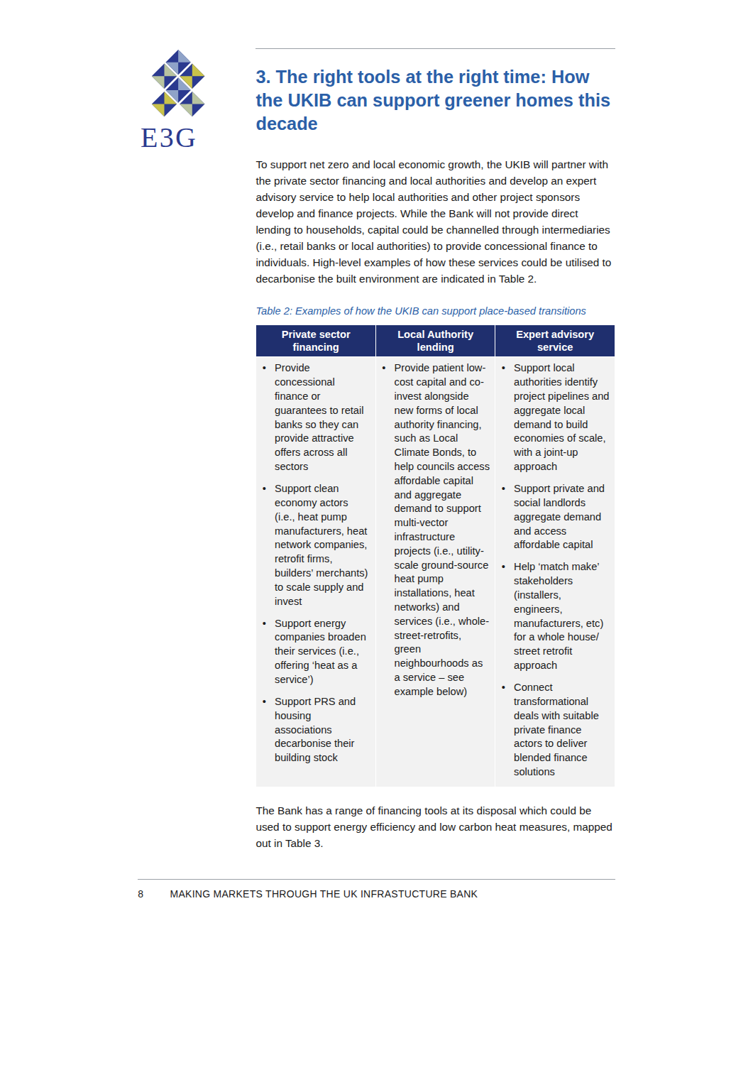E3G
3. The right tools at the right time: How the UKIB can support greener homes this decade
To support net zero and local economic growth, the UKIB will partner with the private sector financing and local authorities and develop an expert advisory service to help local authorities and other project sponsors develop and finance projects. While the Bank will not provide direct lending to households, capital could be channelled through intermediaries (i.e., retail banks or local authorities) to provide concessional finance to individuals. High-level examples of how these services could be utilised to decarbonise the built environment are indicated in Table 2.
Table 2: Examples of how the UKIB can support place-based transitions
| Private sector financing | Local Authority lending | Expert advisory service |
| --- | --- | --- |
| Provide concessional finance or guarantees to retail banks so they can provide attractive offers across all sectors Support clean economy actors (i.e., heat pump manufacturers, heat network companies, retrofit firms, builders’ merchants) to scale supply and invest Support energy companies broaden their services (i.e., offering ‘heat as a service’) Support PRS and housing associations decarbonise their building stock | Provide patient low-cost capital and co-invest alongside new forms of local authority financing, such as Local Climate Bonds, to help councils access affordable capital and aggregate demand to support multi-vector infrastructure projects (i.e., utility-scale ground-source heat pump installations, heat networks) and services (i.e., whole-street-retrofits, green neighbourhoods as a service – see example below) | Support local authorities identify project pipelines and aggregate local demand to build economies of scale, with a joint-up approach Support private and social landlords aggregate demand and access affordable capital Help ‘match make’ stakeholders (installers, engineers, manufacturers, etc) for a whole house/ street retrofit approach Connect transformational deals with suitable private finance actors to deliver blended finance solutions |
The Bank has a range of financing tools at its disposal which could be used to support energy efficiency and low carbon heat measures, mapped out in Table 3.
8 Making markets through the UK Infrastucture Bank